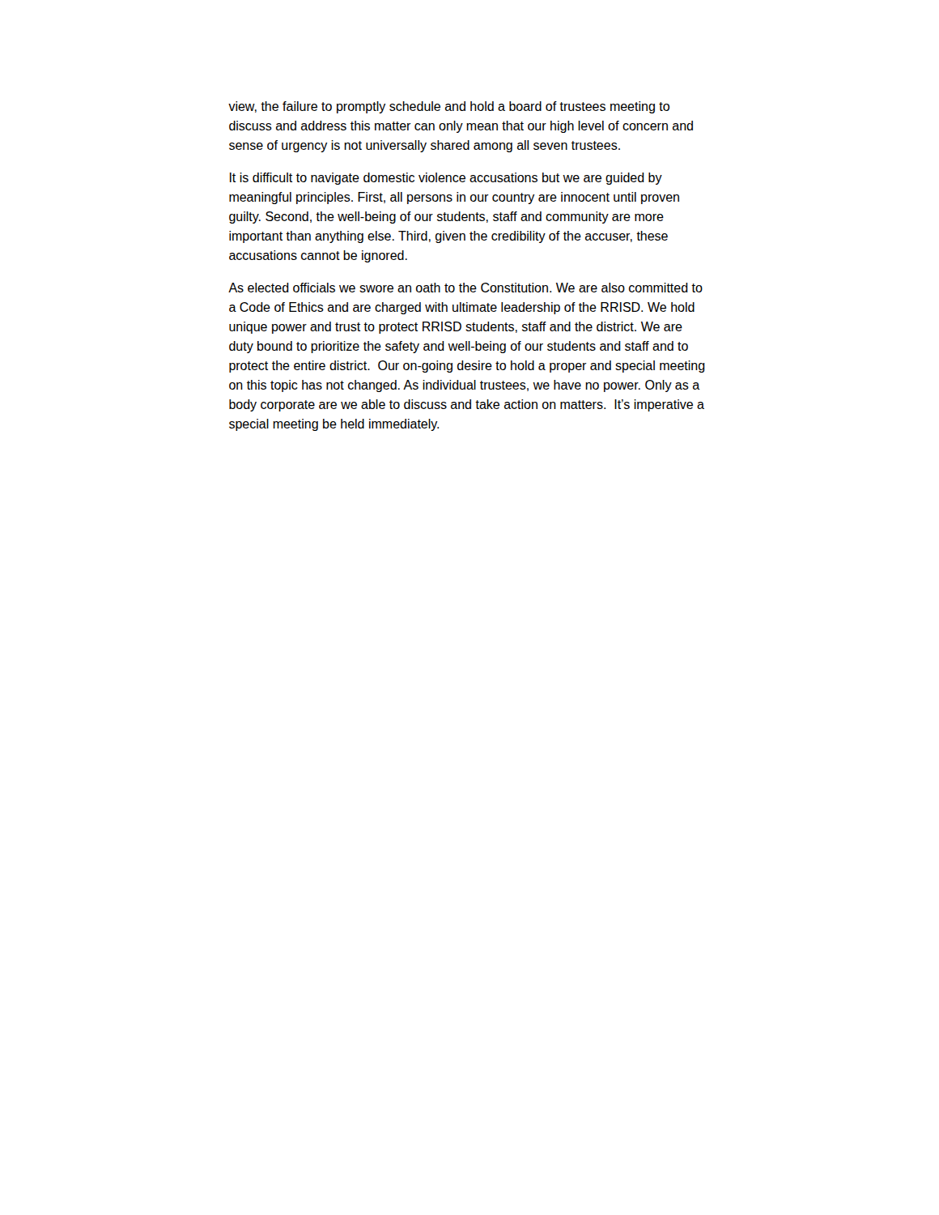view, the failure to promptly schedule and hold a board of trustees meeting to discuss and address this matter can only mean that our high level of concern and sense of urgency is not universally shared among all seven trustees.
It is difficult to navigate domestic violence accusations but we are guided by meaningful principles. First, all persons in our country are innocent until proven guilty. Second, the well-being of our students, staff and community are more important than anything else. Third, given the credibility of the accuser, these accusations cannot be ignored.
As elected officials we swore an oath to the Constitution. We are also committed to a Code of Ethics and are charged with ultimate leadership of the RRISD. We hold unique power and trust to protect RRISD students, staff and the district. We are duty bound to prioritize the safety and well-being of our students and staff and to protect the entire district. Our on-going desire to hold a proper and special meeting on this topic has not changed. As individual trustees, we have no power. Only as a body corporate are we able to discuss and take action on matters. It’s imperative a special meeting be held immediately.